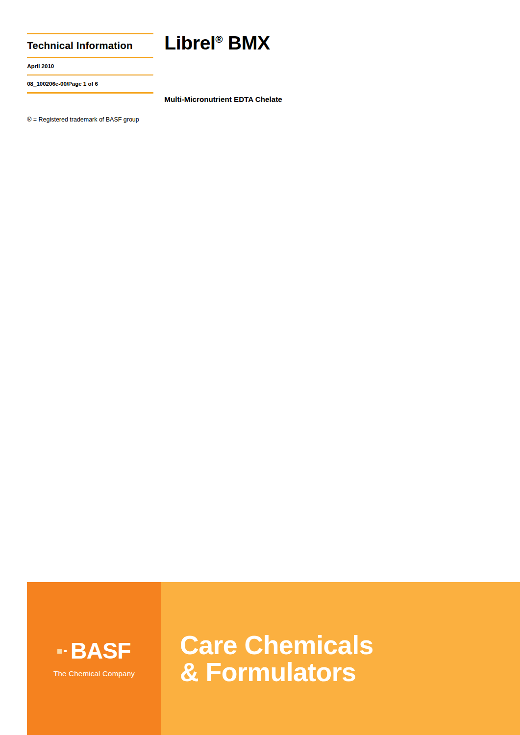Technical Information
April 2010
08_100206e-00/Page 1 of 6
® = Registered trademark of BASF group
Librel® BMX
Multi-Micronutrient EDTA Chelate
BASF
The Chemical Company
Care Chemicals & Formulators